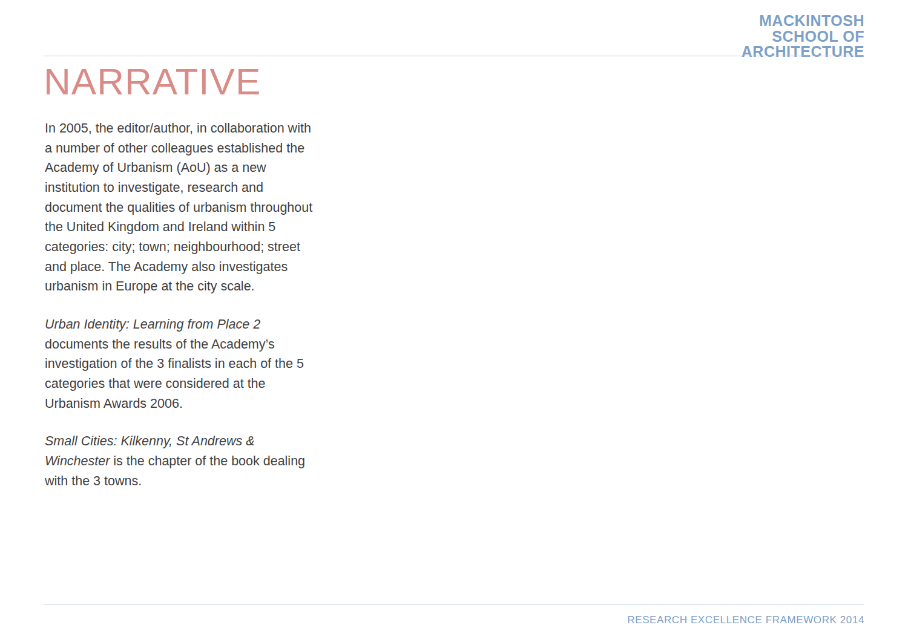Mackintosh School of Architecture
Narrative
In 2005, the editor/author, in collaboration with a number of other colleagues established the Academy of Urbanism (AoU) as a new institution to investigate, research and document the qualities of urbanism throughout the United Kingdom and Ireland within 5 categories: city; town; neighbourhood; street and place. The Academy also investigates urbanism in Europe at the city scale.
Urban Identity: Learning from Place 2 documents the results of the Academy’s investigation of the 3 finalists in each of the 5 categories that were considered at the Urbanism Awards 2006.
Small Cities: Kilkenny, St Andrews & Winchester is the chapter of the book dealing with the 3 towns.
Research Excellence Framework 2014